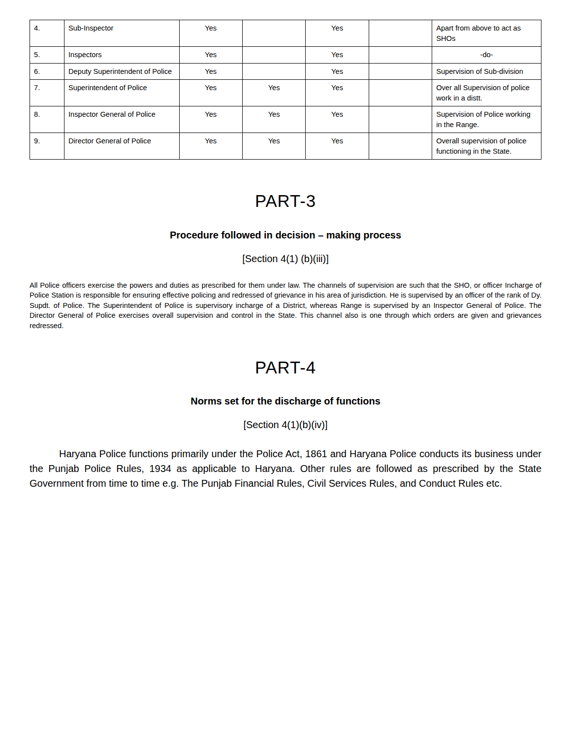| 4. | Sub-Inspector | Yes | | Yes | | Apart from above to act as SHOs |
| 5. | Inspectors | Yes | | Yes | | -do- |
| 6. | Deputy Superintendent of Police | Yes | | Yes | | Supervision of Sub-division |
| 7. | Superintendent of Police | Yes | Yes | Yes | | Over all Supervision of police work in a distt. |
| 8. | Inspector General of Police | Yes | Yes | Yes | | Supervision of Police working in the Range. |
| 9. | Director General of Police | Yes | Yes | Yes | | Overall supervision of police functioning in the State. |
PART-3
Procedure followed in decision – making process
[Section 4(1) (b)(iii)]
All Police officers exercise the powers and duties as prescribed for them under law. The channels of supervision are such that the SHO, or officer Incharge of Police Station is responsible for ensuring effective policing and redressed of grievance in his area of jurisdiction. He is supervised by an officer of the rank of Dy. Supdt. of Police. The Superintendent of Police is supervisory incharge of a District, whereas Range is supervised by an Inspector General of Police. The Director General of Police exercises overall supervision and control in the State. This channel also is one through which orders are given and grievances redressed.
PART-4
Norms set for the discharge of functions
[Section 4(1)(b)(iv)]
Haryana Police functions primarily under the Police Act, 1861 and Haryana Police conducts its business under the Punjab Police Rules, 1934 as applicable to Haryana. Other rules are followed as prescribed by the State Government from time to time e.g. The Punjab Financial Rules, Civil Services Rules, and Conduct Rules etc.